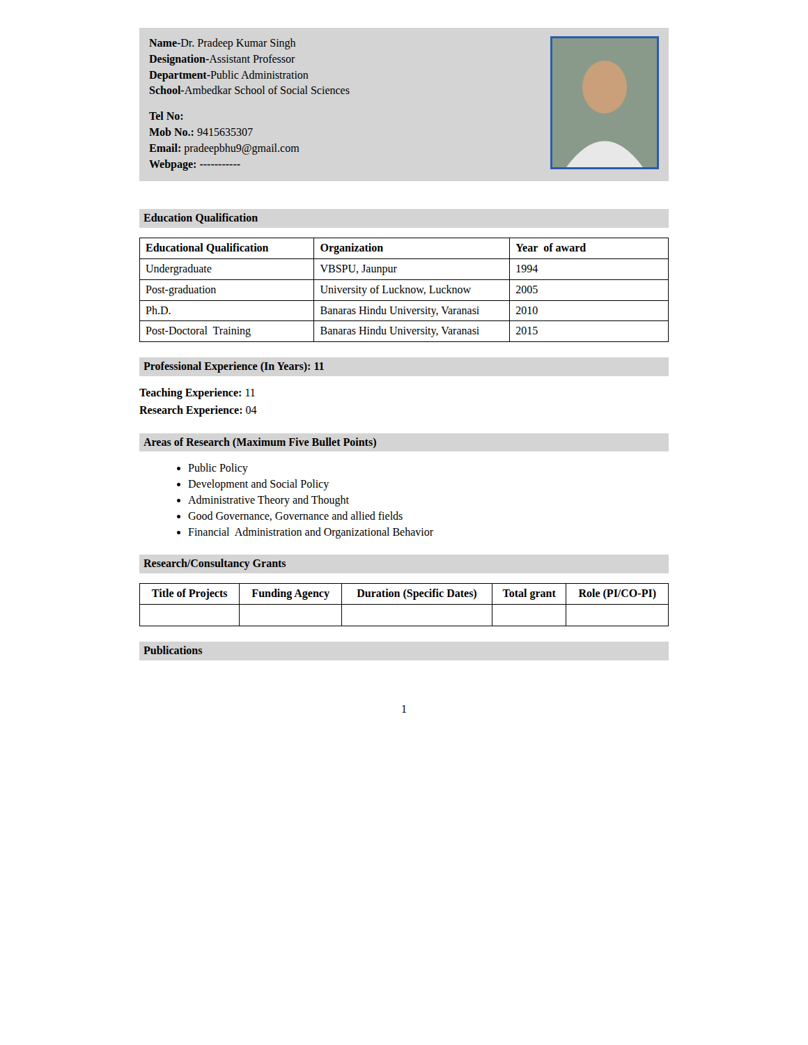Name-Dr. Pradeep Kumar Singh
Designation-Assistant Professor
Department-Public Administration
School-Ambedkar School of Social Sciences
Tel No:
Mob No.: 9415635307
Email: pradeepbhu9@gmail.com
Webpage: -----------
Education Qualification
| Educational Qualification | Organization | Year of award |
| --- | --- | --- |
| Undergraduate | VBSPU, Jaunpur | 1994 |
| Post-graduation | University of Lucknow, Lucknow | 2005 |
| Ph.D. | Banaras Hindu University, Varanasi | 2010 |
| Post-Doctoral Training | Banaras Hindu University, Varanasi | 2015 |
Professional Experience (In Years): 11
Teaching Experience: 11
Research Experience: 04
Areas of Research (Maximum Five Bullet Points)
Public Policy
Development and Social Policy
Administrative Theory and Thought
Good Governance, Governance and allied fields
Financial Administration and Organizational Behavior
Research/Consultancy Grants
| Title of Projects | Funding Agency | Duration (Specific Dates) | Total grant | Role (PI/CO-PI) |
| --- | --- | --- | --- | --- |
Publications
1